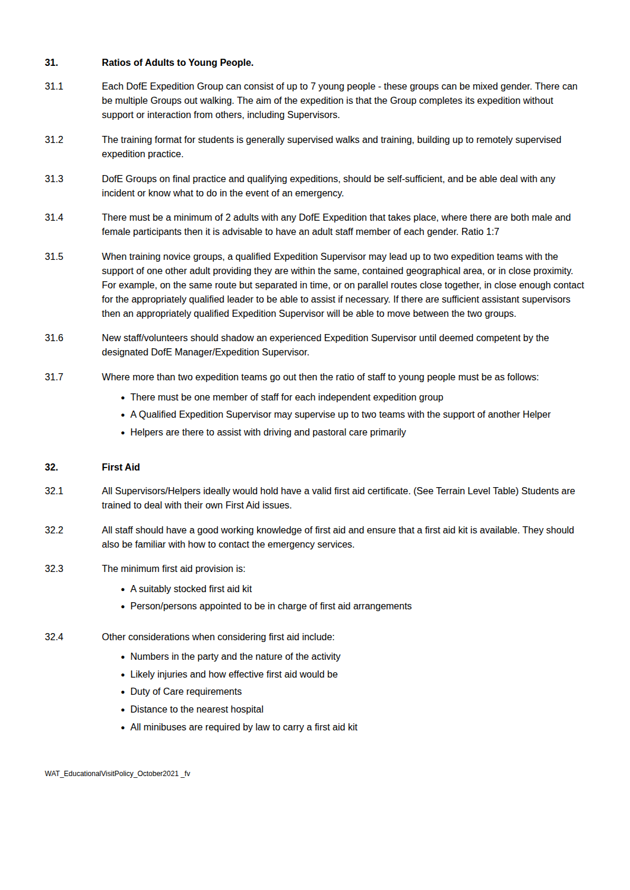31. Ratios of Adults to Young People.
31.1 Each DofE Expedition Group can consist of up to 7 young people - these groups can be mixed gender. There can be multiple Groups out walking. The aim of the expedition is that the Group completes its expedition without support or interaction from others, including Supervisors.
31.2 The training format for students is generally supervised walks and training, building up to remotely supervised expedition practice.
31.3 DofE Groups on final practice and qualifying expeditions, should be self-sufficient, and be able deal with any incident or know what to do in the event of an emergency.
31.4 There must be a minimum of 2 adults with any DofE Expedition that takes place, where there are both male and female participants then it is advisable to have an adult staff member of each gender. Ratio 1:7
31.5 When training novice groups, a qualified Expedition Supervisor may lead up to two expedition teams with the support of one other adult providing they are within the same, contained geographical area, or in close proximity. For example, on the same route but separated in time, or on parallel routes close together, in close enough contact for the appropriately qualified leader to be able to assist if necessary. If there are sufficient assistant supervisors then an appropriately qualified Expedition Supervisor will be able to move between the two groups.
31.6 New staff/volunteers should shadow an experienced Expedition Supervisor until deemed competent by the designated DofE Manager/Expedition Supervisor.
31.7 Where more than two expedition teams go out then the ratio of staff to young people must be as follows:
There must be one member of staff for each independent expedition group
A Qualified Expedition Supervisor may supervise up to two teams with the support of another Helper
Helpers are there to assist with driving and pastoral care primarily
32. First Aid
32.1 All Supervisors/Helpers ideally would hold have a valid first aid certificate. (See Terrain Level Table) Students are trained to deal with their own First Aid issues.
32.2 All staff should have a good working knowledge of first aid and ensure that a first aid kit is available. They should also be familiar with how to contact the emergency services.
32.3 The minimum first aid provision is:
A suitably stocked first aid kit
Person/persons appointed to be in charge of first aid arrangements
32.4 Other considerations when considering first aid include:
Numbers in the party and the nature of the activity
Likely injuries and how effective first aid would be
Duty of Care requirements
Distance to the nearest hospital
All minibuses are required by law to carry a first aid kit
WAT_EducationalVisitPolicy_October2021 _fv